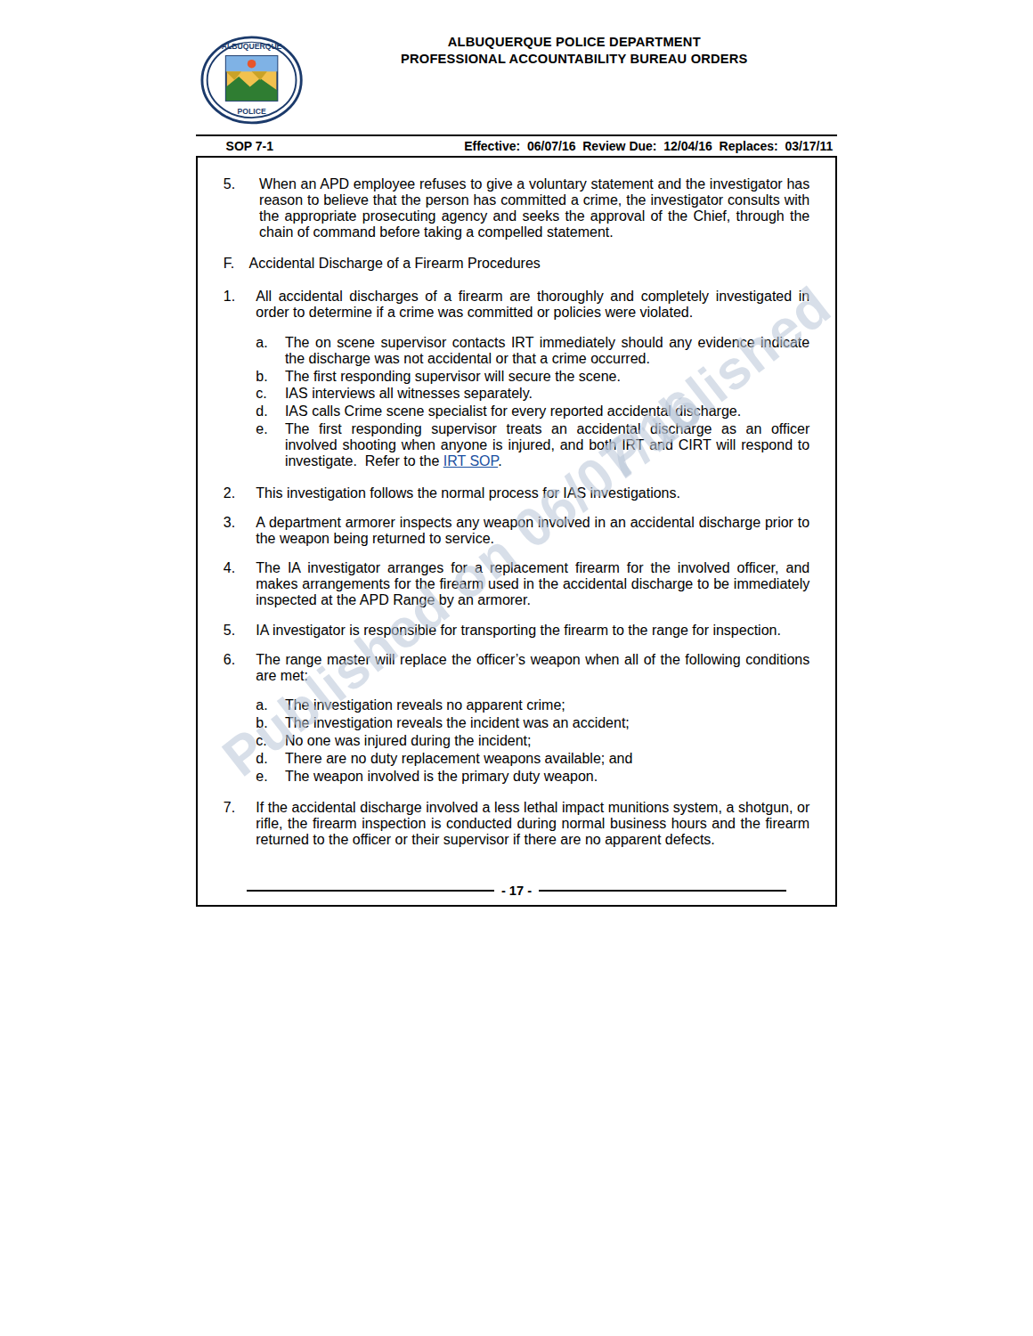ALBUQUERQUE POLICE
ALBUQUERQUE POLICE DEPARTMENT
PROFESSIONAL ACCOUNTABILITY BUREAU ORDERS
SOP 7-1 Effective: 06/07/16 Review Due: 12/04/16 Replaces: 03/17/11
Published on 06/07/16
Published on 06/07/16
5. When an APD employee refuses to give a voluntary statement and the investigator has reason to believe that the person has committed a crime, the investigator consults with the appropriate prosecuting agency and seeks the approval of the Chief, through the chain of command before taking a compelled statement.
F. Accidental Discharge of a Firearm Procedures
1. All accidental discharges of a firearm are thoroughly and completely investigated in order to determine if a crime was committed or policies were violated.
a. The on scene supervisor contacts IRT immediately should any evidence indicate the discharge was not accidental or that a crime occurred.
b. The first responding supervisor will secure the scene.
c. IAS interviews all witnesses separately.
d. IAS calls Crime scene specialist for every reported accidental discharge.
e. The first responding supervisor treats an accidental discharge as an officer involved shooting when anyone is injured, and both IRT and CIRT will respond to investigate. Refer to the IRT SOP.
2. This investigation follows the normal process for IAS investigations.
3. A department armorer inspects any weapon involved in an accidental discharge prior to the weapon being returned to service.
4. The IA investigator arranges for a replacement firearm for the involved officer, and makes arrangements for the firearm used in the accidental discharge to be immediately inspected at the APD Range by an armorer.
5. IA investigator is responsible for transporting the firearm to the range for inspection.
6. The range master will replace the officer’s weapon when all of the following conditions are met:
a. The investigation reveals no apparent crime;
b. The investigation reveals the incident was an accident;
c. No one was injured during the incident;
d. There are no duty replacement weapons available; and
e. The weapon involved is the primary duty weapon.
7. If the accidental discharge involved a less lethal impact munitions system, a shotgun, or rifle, the firearm inspection is conducted during normal business hours and the firearm returned to the officer or their supervisor if there are no apparent defects.
- 17 -